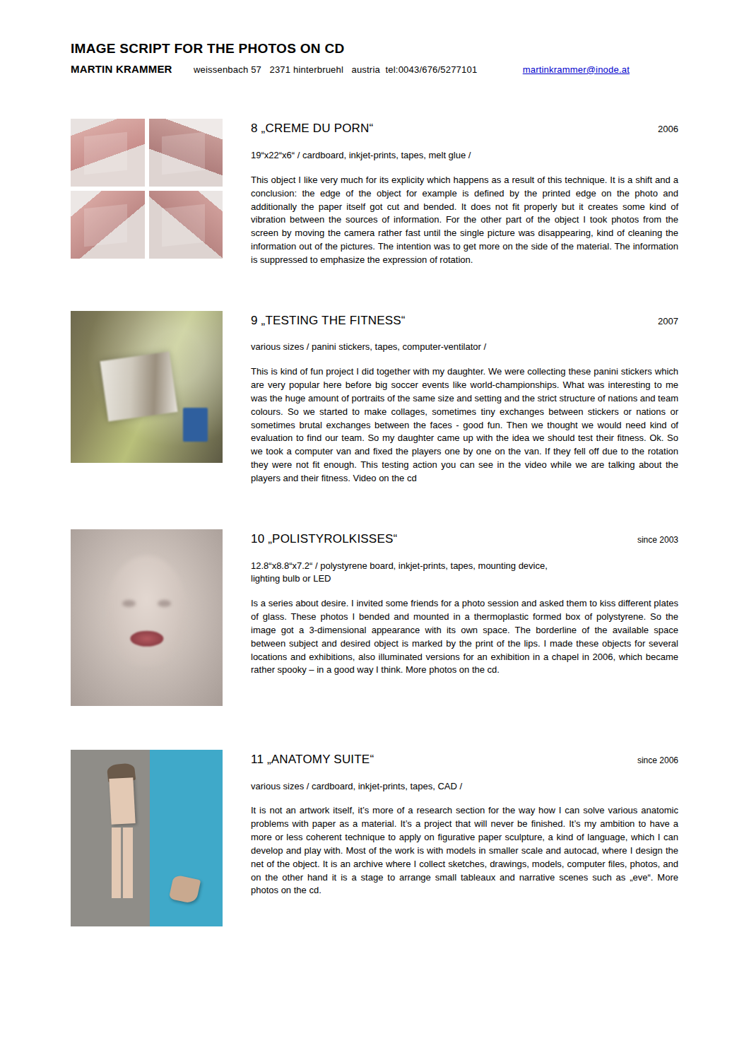IMAGE SCRIPT FOR THE PHOTOS ON CD
MARTIN KRAMMER weissenbach 57 2371 hinterbruehl austria tel:0043/676/5277101 martinkrammer@inode.at
8 „CREME DU PORN“
2006
19“x22“x6“ / cardboard, inkjet-prints, tapes, melt glue /
This object I like very much for its explicity which happens as a result of this technique. It is a shift and a conclusion: the edge of the object for example is defined by the printed edge on the photo and additionally the paper itself got cut and bended. It does not fit properly but it creates some kind of vibration between the sources of information. For the other part of the object I took photos from the screen by moving the camera rather fast until the single picture was disappearing, kind of cleaning the information out of the pictures. The intention was to get more on the side of the material. The information is suppressed to emphasize the expression of rotation.
9 „TESTING THE FITNESS“
2007
various sizes / panini stickers, tapes, computer-ventilator /
This is kind of fun project I did together with my daughter. We were collecting these panini stickers which are very popular here before big soccer events like world-championships. What was interesting to me was the huge amount of portraits of the same size and setting and the strict structure of nations and team colours. So we started to make collages, sometimes tiny exchanges between stickers or nations or sometimes brutal exchanges between the faces - good fun. Then we thought we would need kind of evaluation to find our team. So my daughter came up with the idea we should test their fitness. Ok. So we took a computer van and fixed the players one by one on the van. If they fell off due to the rotation they were not fit enough. This testing action you can see in the video while we are talking about the players and their fitness. Video on the cd
10 „POLISTYROLKISSES“
since 2003
12.8“x8.8“x7.2“ / polystyrene board, inkjet-prints, tapes, mounting device,
lighting bulb or LED
Is a series about desire. I invited some friends for a photo session and asked them to kiss different plates of glass. These photos I bended and mounted in a thermoplastic formed box of polystyrene. So the image got a 3-dimensional appearance with its own space. The borderline of the available space between subject and desired object is marked by the print of the lips. I made these objects for several locations and exhibitions, also illuminated versions for an exhibition in a chapel in 2006, which became rather spooky – in a good way I think. More photos on the cd.
11 „ANATOMY SUITE“
since 2006
various sizes / cardboard, inkjet-prints, tapes, CAD /
It is not an artwork itself, it’s more of a research section for the way how I can solve various anatomic problems with paper as a material. It’s a project that will never be finished. It’s my ambition to have a more or less coherent technique to apply on figurative paper sculpture, a kind of language, which I can develop and play with. Most of the work is with models in smaller scale and autocad, where I design the net of the object. It is an archive where I collect sketches, drawings, models, computer files, photos, and on the other hand it is a stage to arrange small tableaux and narrative scenes such as „eve“. More photos on the cd.